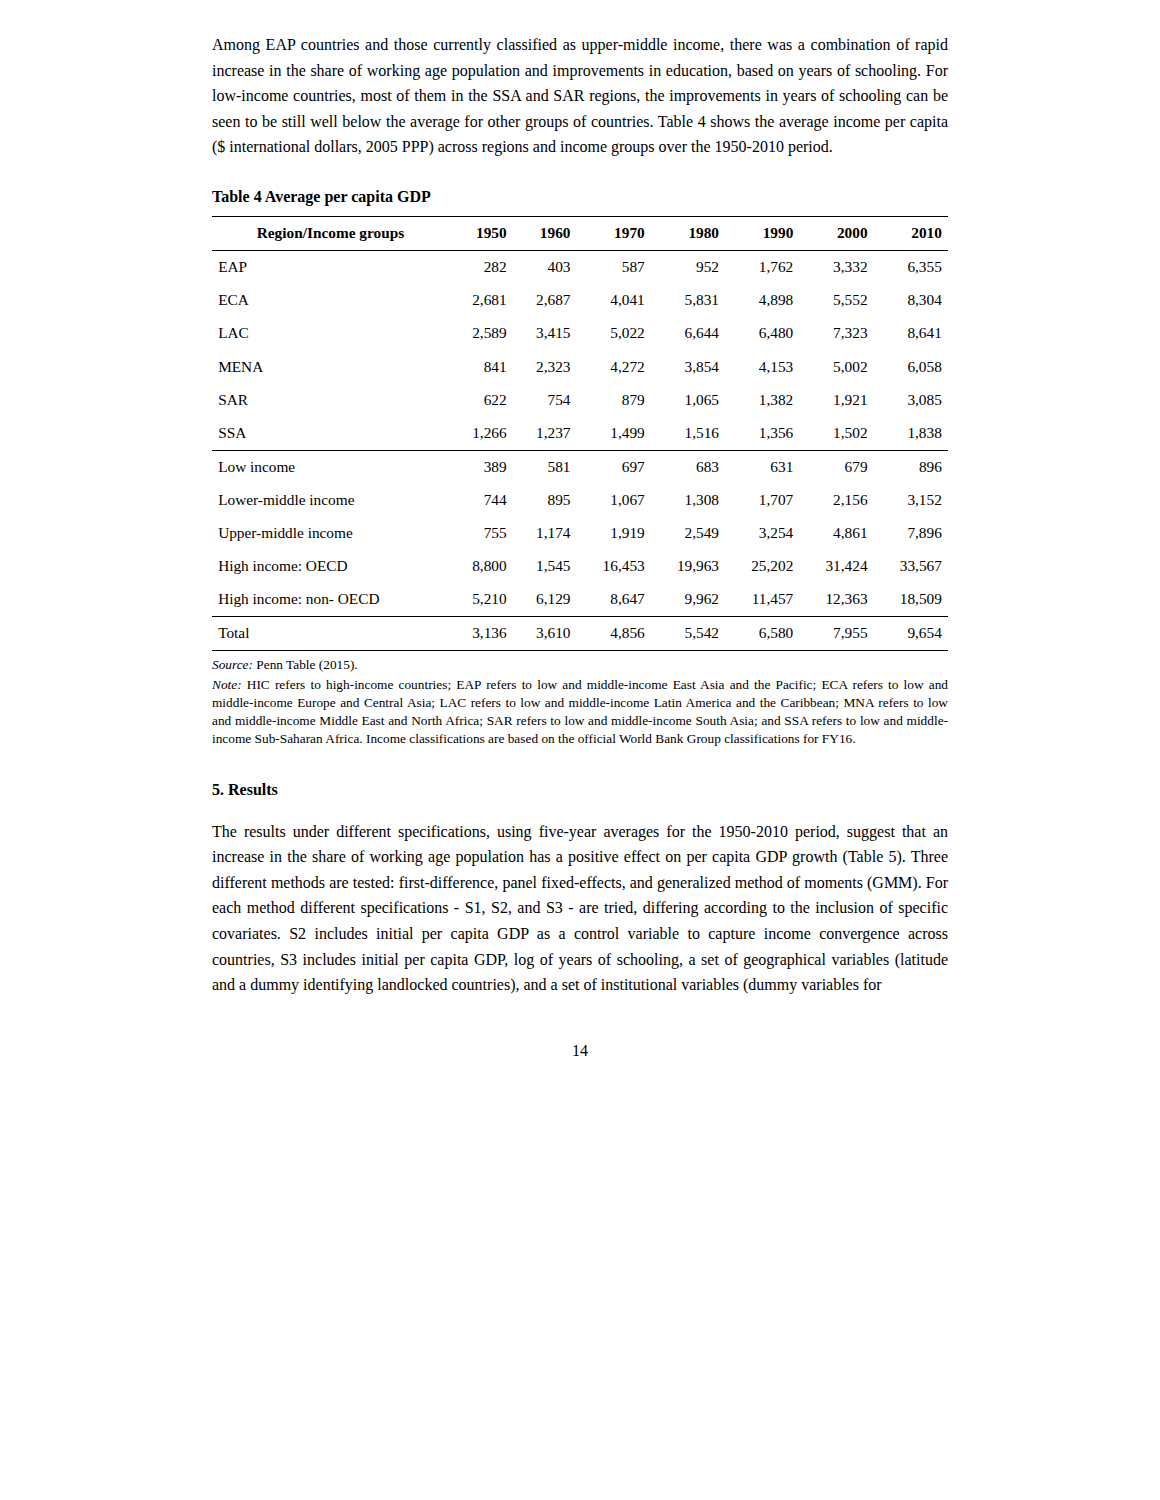Among EAP countries and those currently classified as upper-middle income, there was a combination of rapid increase in the share of working age population and improvements in education, based on years of schooling. For low-income countries, most of them in the SSA and SAR regions, the improvements in years of schooling can be seen to be still well below the average for other groups of countries. Table 4 shows the average income per capita ($ international dollars, 2005 PPP) across regions and income groups over the 1950-2010 period.
Table 4 Average per capita GDP
| Region/Income groups | 1950 | 1960 | 1970 | 1980 | 1990 | 2000 | 2010 |
| --- | --- | --- | --- | --- | --- | --- | --- |
| EAP | 282 | 403 | 587 | 952 | 1,762 | 3,332 | 6,355 |
| ECA | 2,681 | 2,687 | 4,041 | 5,831 | 4,898 | 5,552 | 8,304 |
| LAC | 2,589 | 3,415 | 5,022 | 6,644 | 6,480 | 7,323 | 8,641 |
| MENA | 841 | 2,323 | 4,272 | 3,854 | 4,153 | 5,002 | 6,058 |
| SAR | 622 | 754 | 879 | 1,065 | 1,382 | 1,921 | 3,085 |
| SSA | 1,266 | 1,237 | 1,499 | 1,516 | 1,356 | 1,502 | 1,838 |
| Low income | 389 | 581 | 697 | 683 | 631 | 679 | 896 |
| Lower-middle income | 744 | 895 | 1,067 | 1,308 | 1,707 | 2,156 | 3,152 |
| Upper-middle income | 755 | 1,174 | 1,919 | 2,549 | 3,254 | 4,861 | 7,896 |
| High income: OECD | 8,800 | 1,545 | 16,453 | 19,963 | 25,202 | 31,424 | 33,567 |
| High income: non- OECD | 5,210 | 6,129 | 8,647 | 9,962 | 11,457 | 12,363 | 18,509 |
| Total | 3,136 | 3,610 | 4,856 | 5,542 | 6,580 | 7,955 | 9,654 |
Source: Penn Table (2015).
Note: HIC refers to high-income countries; EAP refers to low and middle-income East Asia and the Pacific; ECA refers to low and middle-income Europe and Central Asia; LAC refers to low and middle-income Latin America and the Caribbean; MNA refers to low and middle-income Middle East and North Africa; SAR refers to low and middle-income South Asia; and SSA refers to low and middle-income Sub-Saharan Africa. Income classifications are based on the official World Bank Group classifications for FY16.
5. Results
The results under different specifications, using five-year averages for the 1950-2010 period, suggest that an increase in the share of working age population has a positive effect on per capita GDP growth (Table 5). Three different methods are tested: first-difference, panel fixed-effects, and generalized method of moments (GMM). For each method different specifications - S1, S2, and S3 - are tried, differing according to the inclusion of specific covariates. S2 includes initial per capita GDP as a control variable to capture income convergence across countries, S3 includes initial per capita GDP, log of years of schooling, a set of geographical variables (latitude and a dummy identifying landlocked countries), and a set of institutional variables (dummy variables for
14